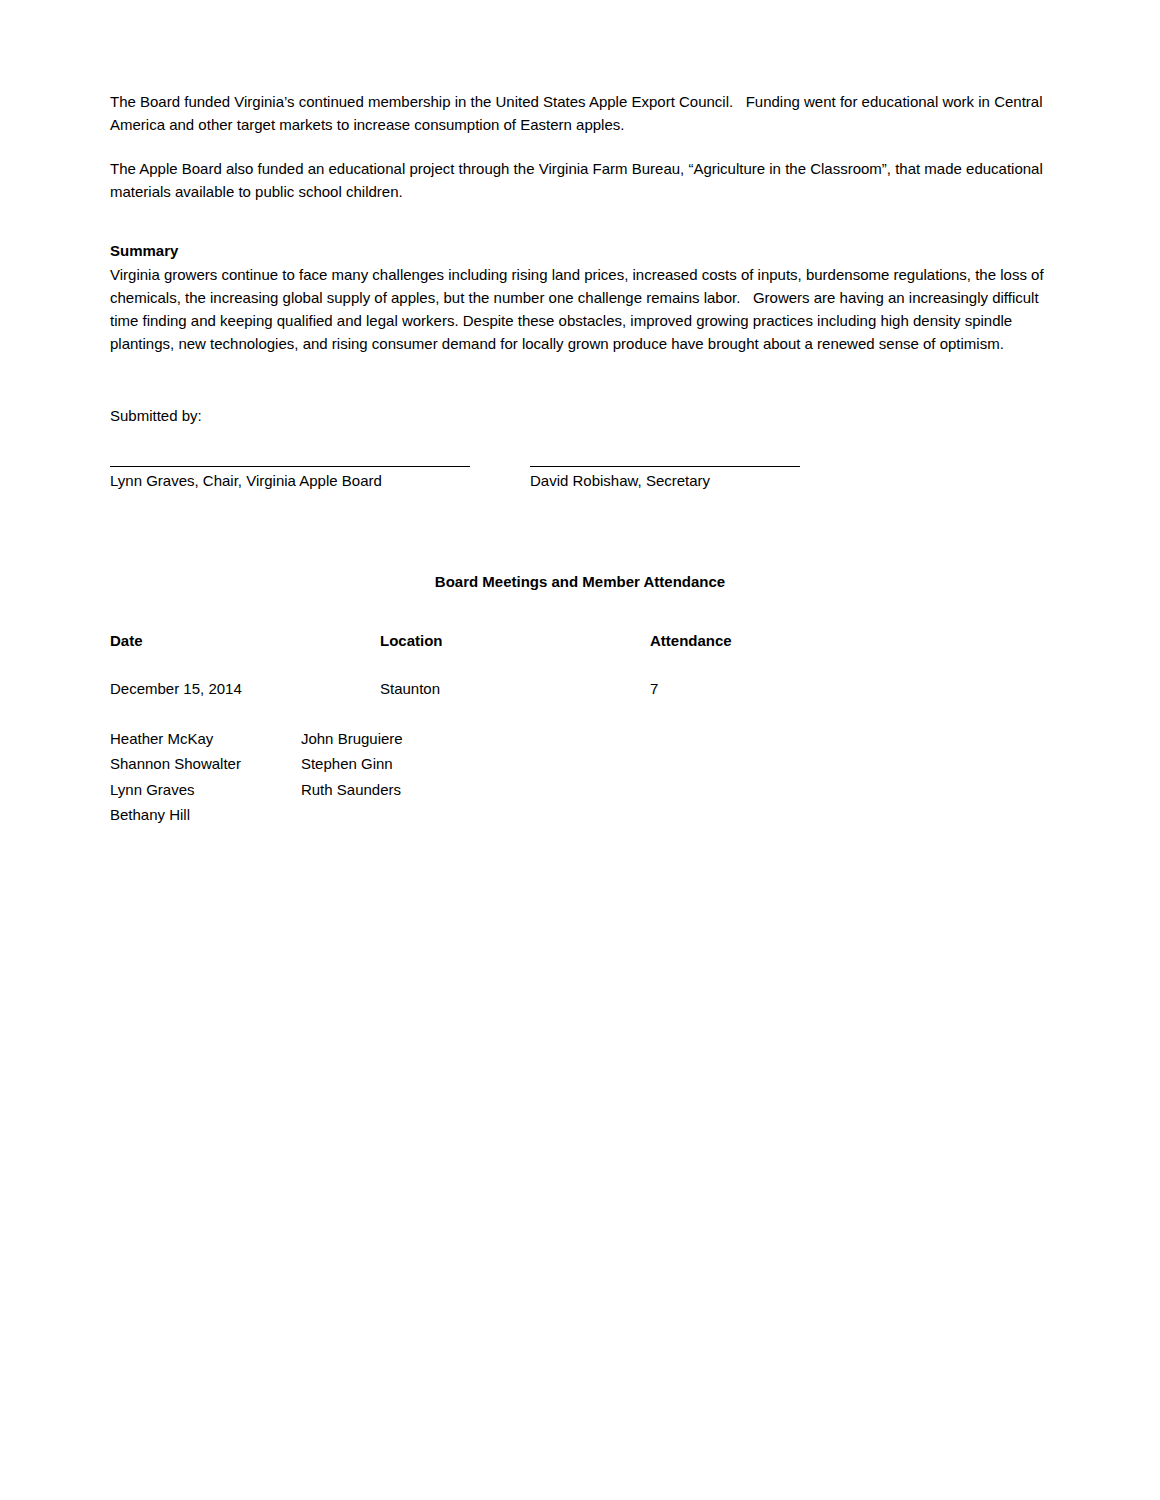The Board funded Virginia’s continued membership in the United States Apple Export Council. Funding went for educational work in Central America and other target markets to increase consumption of Eastern apples.
The Apple Board also funded an educational project through the Virginia Farm Bureau, “Agriculture in the Classroom”, that made educational materials available to public school children.
Summary
Virginia growers continue to face many challenges including rising land prices, increased costs of inputs, burdensome regulations, the loss of chemicals, the increasing global supply of apples, but the number one challenge remains labor. Growers are having an increasingly difficult time finding and keeping qualified and legal workers. Despite these obstacles, improved growing practices including high density spindle plantings, new technologies, and rising consumer demand for locally grown produce have brought about a renewed sense of optimism.
Submitted by:
Lynn Graves, Chair, Virginia Apple Board
David Robishaw, Secretary
Board Meetings and Member Attendance
| Date | Location | Attendance |
| --- | --- | --- |
| December 15, 2014 | Staunton | 7 |
| Heather McKay | John Bruguiere |
| Shannon Showalter | Stephen Ginn |
| Lynn Graves | Ruth Saunders |
| Bethany Hill | |